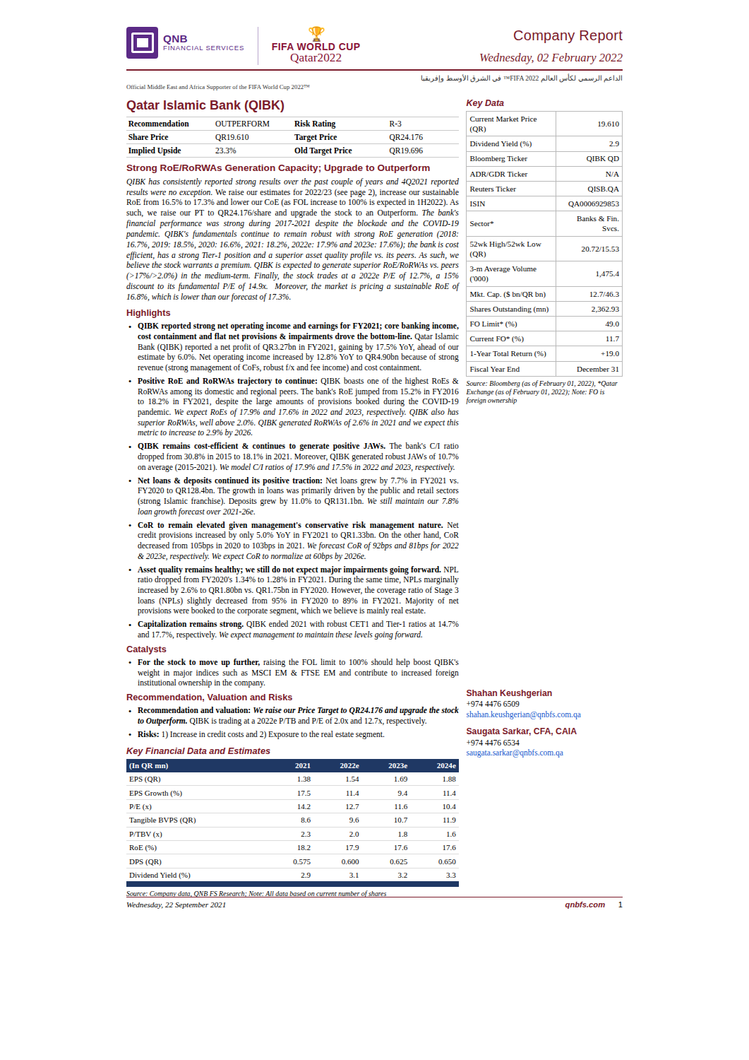QNB
FINANCIAL SERVICES
🏆
FIFA WORLD CUP
Qatar2022
Company Report
Wednesday, 02 February 2022
الداعم الرسمي لكأس العالم FIFA 2022™ في الشرق الأوسط وإفريقيا
Official Middle East and Africa Supporter of the FIFA World Cup 2022™
Qatar Islamic Bank (QIBK)
| Recommendation | OUTPERFORM | Risk Rating | R-3 |
| Share Price | QR19.610 | Target Price | QR24.176 |
| Implied Upside | 23.3% | Old Target Price | QR19.696 |
Strong RoE/RoRWAs Generation Capacity; Upgrade to Outperform
QIBK has consistently reported strong results over the past couple of years and 4Q2021 reported results were no exception. We raise our estimates for 2022/23 (see page 2), increase our sustainable RoE from 16.5% to 17.3% and lower our CoE (as FOL increase to 100% is expected in 1H2022). As such, we raise our PT to QR24.176/share and upgrade the stock to an Outperform. The bank's financial performance was strong during 2017-2021 despite the blockade and the COVID-19 pandemic. QIBK's fundamentals continue to remain robust with strong RoE generation (2018: 16.7%, 2019: 18.5%, 2020: 16.6%, 2021: 18.2%, 2022e: 17.9% and 2023e: 17.6%); the bank is cost efficient, has a strong Tier-1 position and a superior asset quality profile vs. its peers. As such, we believe the stock warrants a premium. QIBK is expected to generate superior RoE/RoRWAs vs. peers (>17%/>2.0%) in the medium-term. Finally, the stock trades at a 2022e P/E of 12.7%, a 15% discount to its fundamental P/E of 14.9x. Moreover, the market is pricing a sustainable RoE of 16.8%, which is lower than our forecast of 17.3%.
Highlights
QIBK reported strong net operating income and earnings for FY2021; core banking income, cost containment and flat net provisions & impairments drove the bottom-line. Qatar Islamic Bank (QIBK) reported a net profit of QR3.27bn in FY2021, gaining by 17.5% YoY, ahead of our estimate by 6.0%. Net operating income increased by 12.8% YoY to QR4.90bn because of strong revenue (strong management of CoFs, robust f/x and fee income) and cost containment.
Positive RoE and RoRWAs trajectory to continue: QIBK boasts one of the highest RoEs & RoRWAs among its domestic and regional peers. The bank's RoE jumped from 15.2% in FY2016 to 18.2% in FY2021, despite the large amounts of provisions booked during the COVID-19 pandemic. We expect RoEs of 17.9% and 17.6% in 2022 and 2023, respectively. QIBK also has superior RoRWAs, well above 2.0%. QIBK generated RoRWAs of 2.6% in 2021 and we expect this metric to increase to 2.9% by 2026.
QIBK remains cost-efficient & continues to generate positive JAWs. The bank's C/I ratio dropped from 30.8% in 2015 to 18.1% in 2021. Moreover, QIBK generated robust JAWs of 10.7% on average (2015-2021). We model C/I ratios of 17.9% and 17.5% in 2022 and 2023, respectively.
Net loans & deposits continued its positive traction: Net loans grew by 7.7% in FY2021 vs. FY2020 to QR128.4bn. The growth in loans was primarily driven by the public and retail sectors (strong Islamic franchise). Deposits grew by 11.0% to QR131.1bn. We still maintain our 7.8% loan growth forecast over 2021-26e.
CoR to remain elevated given management's conservative risk management nature. Net credit provisions increased by only 5.0% YoY in FY2021 to QR1.33bn. On the other hand, CoR decreased from 105bps in 2020 to 103bps in 2021. We forecast CoR of 92bps and 81bps for 2022 & 2023e, respectively. We expect CoR to normalize at 60bps by 2026e.
Asset quality remains healthy; we still do not expect major impairments going forward. NPL ratio dropped from FY2020's 1.34% to 1.28% in FY2021. During the same time, NPLs marginally increased by 2.6% to QR1.80bn vs. QR1.75bn in FY2020. However, the coverage ratio of Stage 3 loans (NPLs) slightly decreased from 95% in FY2020 to 89% in FY2021. Majority of net provisions were booked to the corporate segment, which we believe is mainly real estate.
Capitalization remains strong. QIBK ended 2021 with robust CET1 and Tier-1 ratios at 14.7% and 17.7%, respectively. We expect management to maintain these levels going forward.
Catalysts
For the stock to move up further, raising the FOL limit to 100% should help boost QIBK's weight in major indices such as MSCI EM & FTSE EM and contribute to increased foreign institutional ownership in the company.
Recommendation, Valuation and Risks
Recommendation and valuation: We raise our Price Target to QR24.176 and upgrade the stock to Outperform. QIBK is trading at a 2022e P/TB and P/E of 2.0x and 12.7x, respectively.
Risks: 1) Increase in credit costs and 2) Exposure to the real estate segment.
Key Financial Data and Estimates
| (In QR mn) | 2021 | 2022e | 2023e | 2024e |
| --- | --- | --- | --- | --- |
| EPS (QR) | 1.38 | 1.54 | 1.69 | 1.88 |
| EPS Growth (%) | 17.5 | 11.4 | 9.4 | 11.4 |
| P/E (x) | 14.2 | 12.7 | 11.6 | 10.4 |
| Tangible BVPS (QR) | 8.6 | 9.6 | 10.7 | 11.9 |
| P/TBV (x) | 2.3 | 2.0 | 1.8 | 1.6 |
| RoE (%) | 18.2 | 17.9 | 17.6 | 17.6 |
| DPS (QR) | 0.575 | 0.600 | 0.625 | 0.650 |
| Dividend Yield (%) | 2.9 | 3.1 | 3.2 | 3.3 |
Source: Company data, QNB FS Research; Note: All data based on current number of shares
Key Data
| Current Market Price (QR) | 19.610 |
| Dividend Yield (%) | 2.9 |
| Bloomberg Ticker | QIBK QD |
| ADR/GDR Ticker | N/A |
| Reuters Ticker | QISB.QA |
| ISIN | QA0006929853 |
| Sector* | Banks & Fin. Svcs. |
| 52wk High/52wk Low (QR) | 20.72/15.53 |
| 3-m Average Volume ('000) | 1,475.4 |
| Mkt. Cap. ($ bn/QR bn) | 12.7/46.3 |
| Shares Outstanding (mn) | 2,362.93 |
| FO Limit* (%) | 49.0 |
| Current FO* (%) | 11.7 |
| 1-Year Total Return (%) | +19.0 |
| Fiscal Year End | December 31 |
Source: Bloomberg (as of February 01, 2022), *Qatar Exchange (as of February 01, 2022); Note: FO is foreign ownership
Shahan Keushgerian
+974 4476 6509
shahan.keushgerian@qnbfs.com.qa
Saugata Sarkar, CFA, CAIA
+974 4476 6534
saugata.sarkar@qnbfs.com.qa
Wednesday, 22 September 2021
qnbfs.com
1